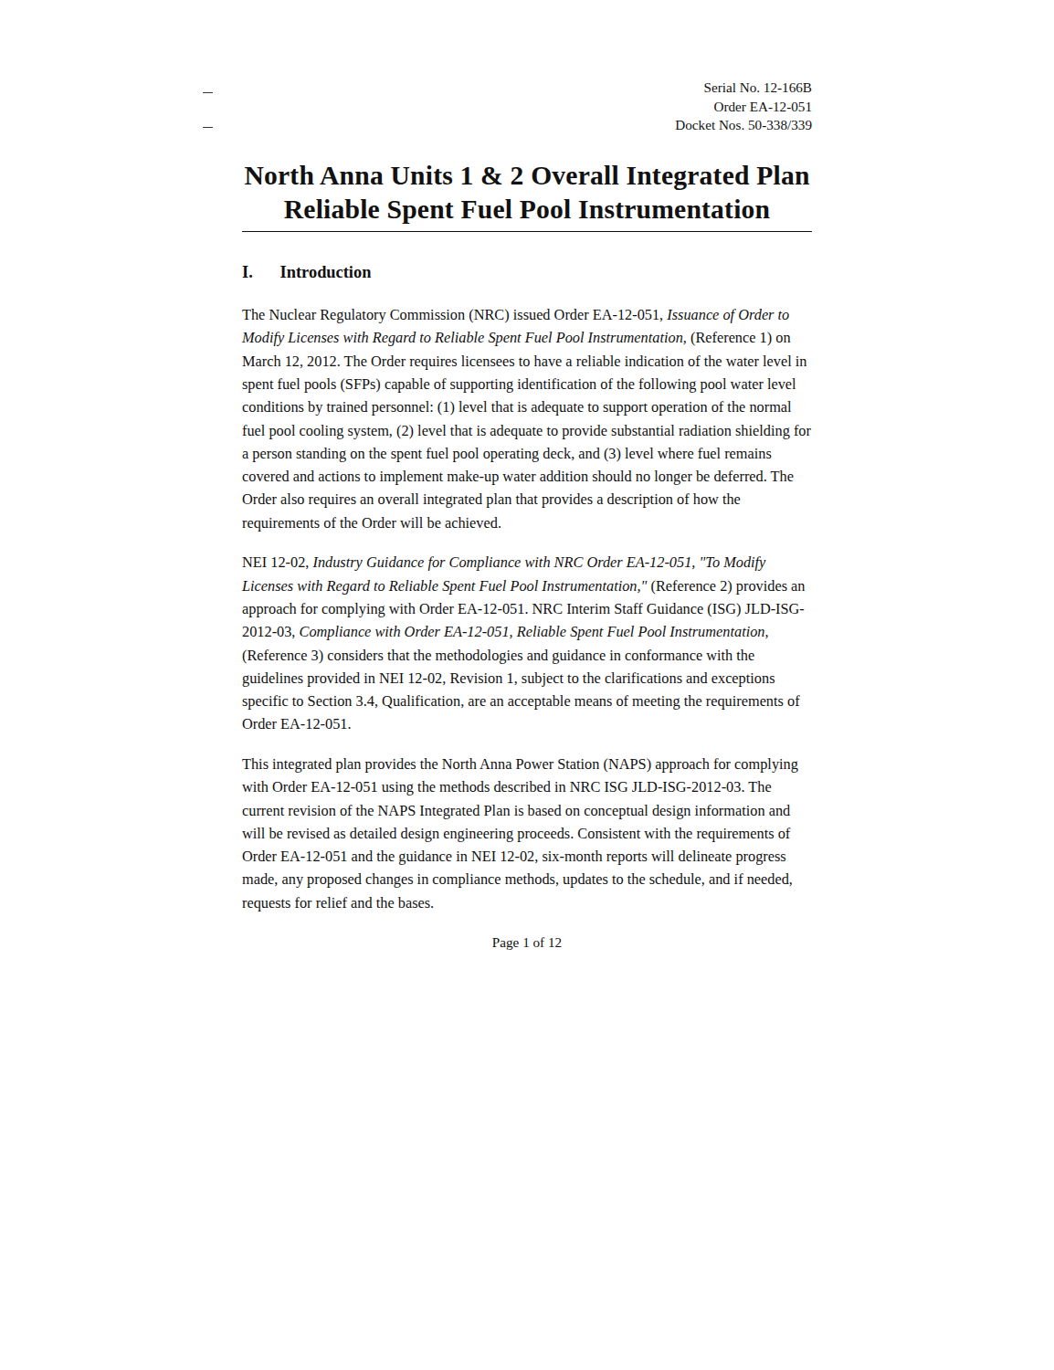Serial No. 12-166B
Order EA-12-051
Docket Nos. 50-338/339
North Anna Units 1 & 2 Overall Integrated Plan Reliable Spent Fuel Pool Instrumentation
I. Introduction
The Nuclear Regulatory Commission (NRC) issued Order EA-12-051, Issuance of Order to Modify Licenses with Regard to Reliable Spent Fuel Pool Instrumentation, (Reference 1) on March 12, 2012. The Order requires licensees to have a reliable indication of the water level in spent fuel pools (SFPs) capable of supporting identification of the following pool water level conditions by trained personnel: (1) level that is adequate to support operation of the normal fuel pool cooling system, (2) level that is adequate to provide substantial radiation shielding for a person standing on the spent fuel pool operating deck, and (3) level where fuel remains covered and actions to implement make-up water addition should no longer be deferred. The Order also requires an overall integrated plan that provides a description of how the requirements of the Order will be achieved.
NEI 12-02, Industry Guidance for Compliance with NRC Order EA-12-051, "To Modify Licenses with Regard to Reliable Spent Fuel Pool Instrumentation," (Reference 2) provides an approach for complying with Order EA-12-051. NRC Interim Staff Guidance (ISG) JLD-ISG-2012-03, Compliance with Order EA-12-051, Reliable Spent Fuel Pool Instrumentation, (Reference 3) considers that the methodologies and guidance in conformance with the guidelines provided in NEI 12-02, Revision 1, subject to the clarifications and exceptions specific to Section 3.4, Qualification, are an acceptable means of meeting the requirements of Order EA-12-051.
This integrated plan provides the North Anna Power Station (NAPS) approach for complying with Order EA-12-051 using the methods described in NRC ISG JLD-ISG-2012-03. The current revision of the NAPS Integrated Plan is based on conceptual design information and will be revised as detailed design engineering proceeds. Consistent with the requirements of Order EA-12-051 and the guidance in NEI 12-02, six-month reports will delineate progress made, any proposed changes in compliance methods, updates to the schedule, and if needed, requests for relief and the bases.
Page 1 of 12